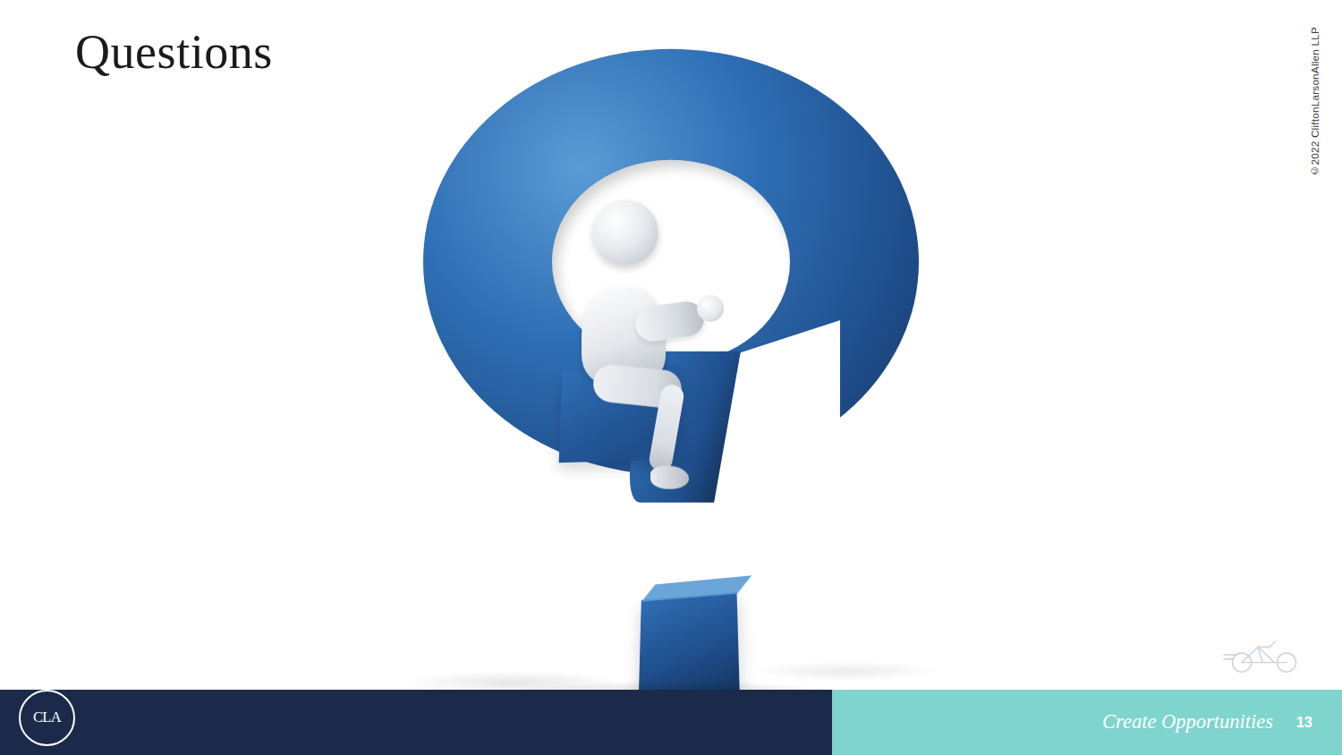Questions
©2022 CliftonLarsonAllen LLP
Create Opportunities 13
CLA